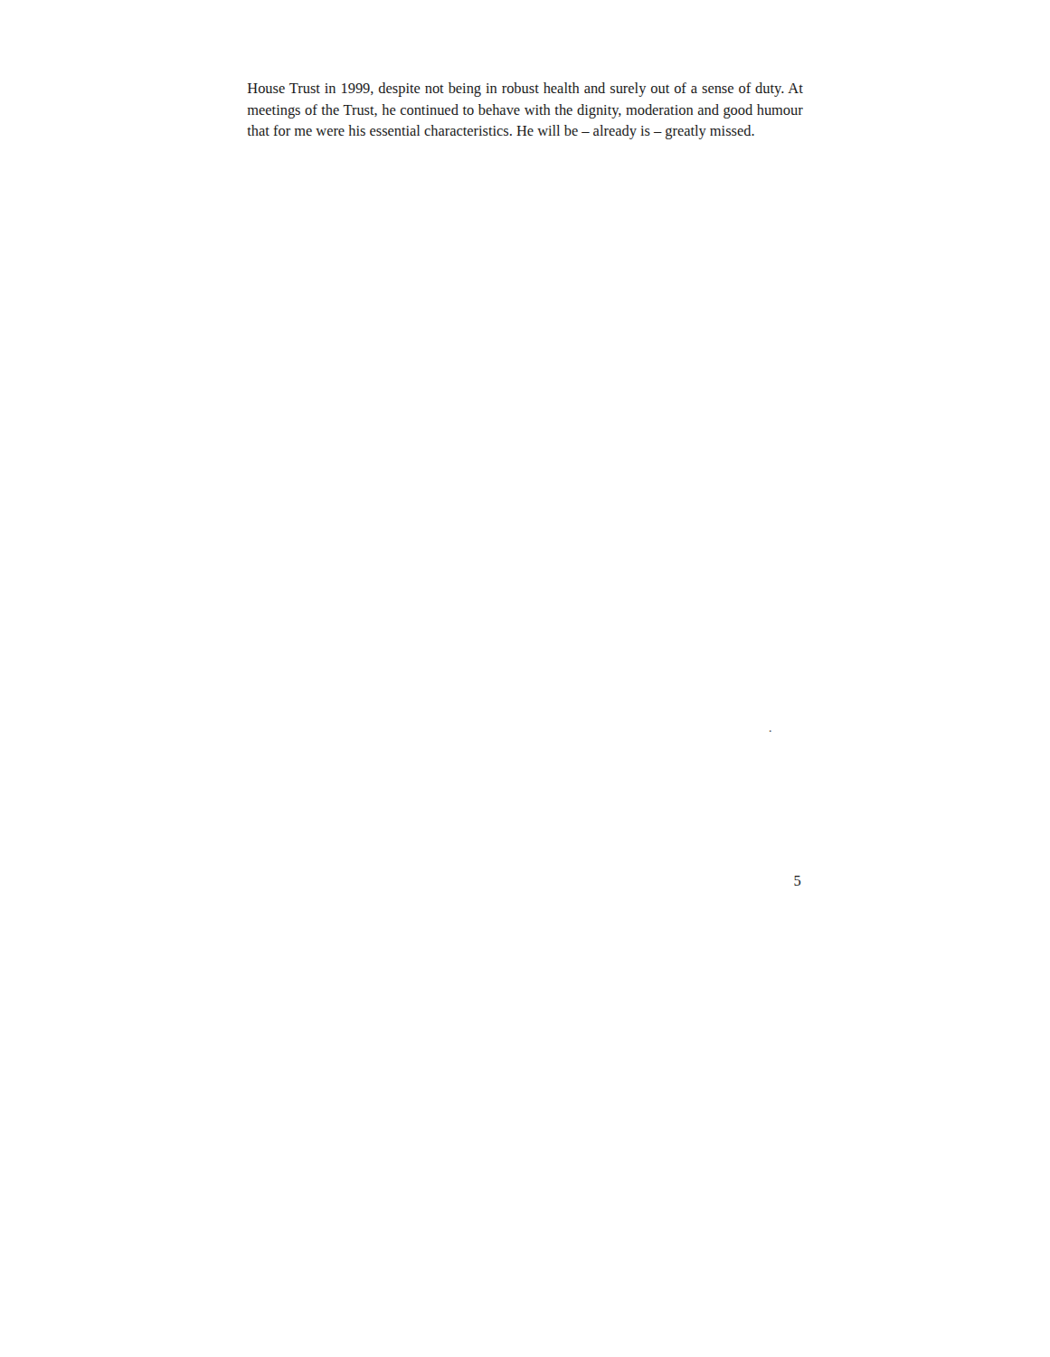House Trust in 1999, despite not being in robust health and surely out of a sense of duty. At meetings of the Trust, he continued to behave with the dignity, moderation and good humour that for me were his essential characteristics. He will be – already is – greatly missed.
·
5